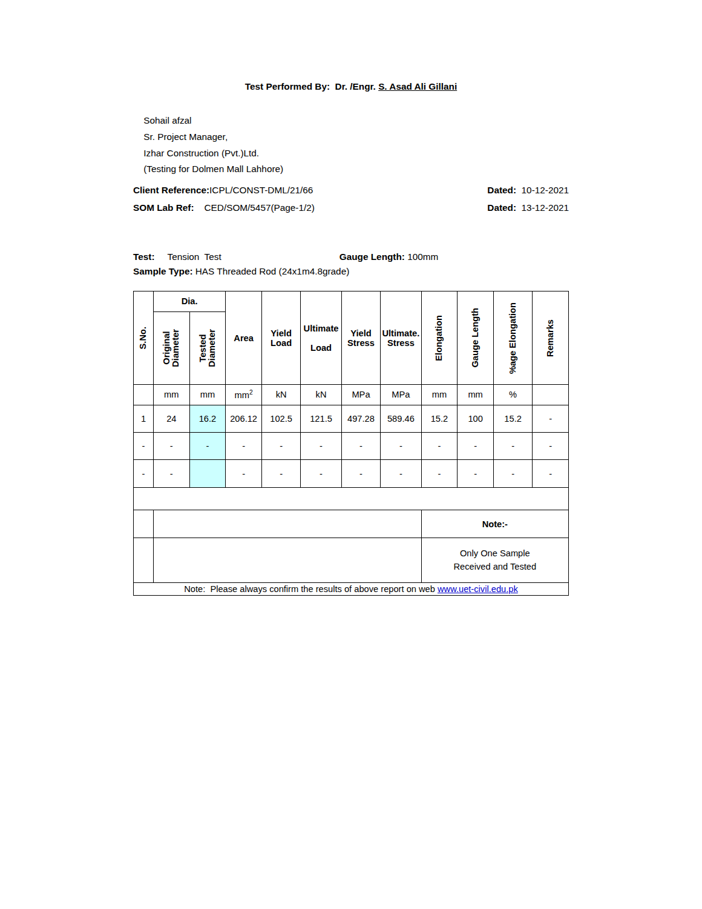Test Performed By: Dr. /Engr. S. Asad Ali Gillani
Sohail afzal
Sr. Project Manager,
Izhar Construction (Pvt.)Ltd.
(Testing for Dolmen Mall Lahhore)
Client Reference: ICPL/CONST-DML/21/66
Dated: 10-12-2021
SOM Lab Ref: CED/SOM/5457(Page-1/2)
Dated: 13-12-2021
Test: Tension Test
Gauge Length: 100mm
Sample Type: HAS Threaded Rod (24x1m4.8grade)
| S.No. | Dia. | Area | Yield Load | Ultimate Load | Yield Stress | Ultimate. Stress | Elongation | Gauge Length | %age Elongation | Remarks |
| --- | --- | --- | --- | --- | --- | --- | --- | --- | --- | --- |
| Original Diameter | Tested Diameter |
| | mm | mm | mm 2 | kN | kN | MPa | MPa | mm | mm | % | |
| 1 | 24 | 16.2 | 206.12 | 102.5 | 121.5 | 497.28 | 589.46 | 15.2 | 100 | 15.2 | - |
| - | - | - | - | - | - | - | - | - | - | - | - |
| - | - | | - | - | - | - | - | - | - | - | - |
| | | Note:- |
| | | Only One Sample Received and Tested |
| Note: Please always confirm the results of above report on web www.uet-civil.edu.pk |